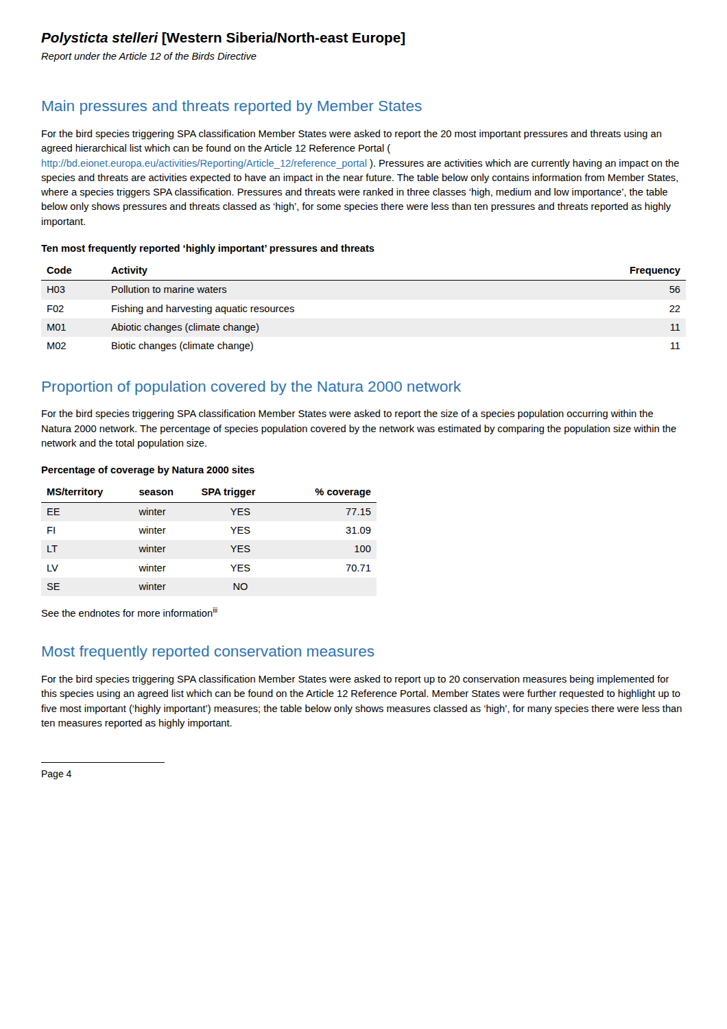Polysticta stelleri [Western Siberia/North-east Europe]
Report under the Article 12 of the Birds Directive
Main pressures and threats reported by Member States
For the bird species triggering SPA classification Member States were asked to report the 20 most important pressures and threats using an agreed hierarchical list which can be found on the Article 12 Reference Portal ( http://bd.eionet.europa.eu/activities/Reporting/Article_12/reference_portal ). Pressures are activities which are currently having an impact on the species and threats are activities expected to have an impact in the near future. The table below only contains information from Member States, where a species triggers SPA classification. Pressures and threats were ranked in three classes ‘high, medium and low importance’, the table below only shows pressures and threats classed as ‘high’, for some species there were less than ten pressures and threats reported as highly important.
Ten most frequently reported ‘highly important’ pressures and threats
| Code | Activity | Frequency |
| --- | --- | --- |
| H03 | Pollution to marine waters | 56 |
| F02 | Fishing and harvesting aquatic resources | 22 |
| M01 | Abiotic changes (climate change) | 11 |
| M02 | Biotic changes (climate change) | 11 |
Proportion of population covered by the Natura 2000 network
For the bird species triggering SPA classification Member States were asked to report the size of a species population occurring within the Natura 2000 network. The percentage of species population covered by the network was estimated by comparing the population size within the network and the total population size.
Percentage of coverage by Natura 2000 sites
| MS/territory | season | SPA trigger | % coverage |
| --- | --- | --- | --- |
| EE | winter | YES | 77.15 |
| FI | winter | YES | 31.09 |
| LT | winter | YES | 100 |
| LV | winter | YES | 70.71 |
| SE | winter | NO | |
See the endnotes for more informationiii
Most frequently reported conservation measures
For the bird species triggering SPA classification Member States were asked to report up to 20 conservation measures being implemented for this species using an agreed list which can be found on the Article 12 Reference Portal. Member States were further requested to highlight up to five most important (‘highly important’) measures; the table below only shows measures classed as ‘high’, for many species there were less than ten measures reported as highly important.
Page 4